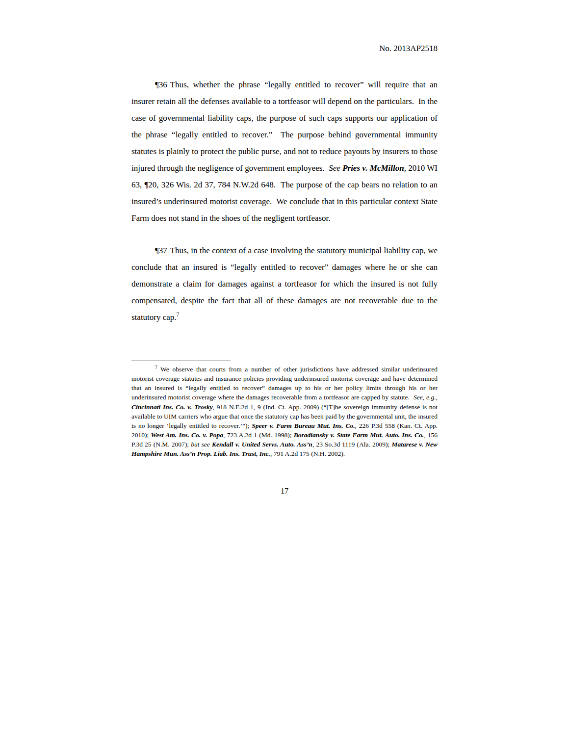No. 2013AP2518
¶36 Thus, whether the phrase “legally entitled to recover” will require that an insurer retain all the defenses available to a tortfeasor will depend on the particulars. In the case of governmental liability caps, the purpose of such caps supports our application of the phrase “legally entitled to recover.” The purpose behind governmental immunity statutes is plainly to protect the public purse, and not to reduce payouts by insurers to those injured through the negligence of government employees. See Pries v. McMillon, 2010 WI 63, ¶20, 326 Wis. 2d 37, 784 N.W.2d 648. The purpose of the cap bears no relation to an insured’s underinsured motorist coverage. We conclude that in this particular context State Farm does not stand in the shoes of the negligent tortfeasor.
¶37 Thus, in the context of a case involving the statutory municipal liability cap, we conclude that an insured is “legally entitled to recover” damages where he or she can demonstrate a claim for damages against a tortfeasor for which the insured is not fully compensated, despite the fact that all of these damages are not recoverable due to the statutory cap.7
7 We observe that courts from a number of other jurisdictions have addressed similar underinsured motorist coverage statutes and insurance policies providing underinsured motorist coverage and have determined that an insured is “legally entitled to recover” damages up to his or her policy limits through his or her underinsured motorist coverage where the damages recoverable from a tortfeasor are capped by statute. See, e.g., Cincinnati Ins. Co. v. Trosky, 918 N.E.2d 1, 9 (Ind. Ct. App. 2009) (“[T]he sovereign immunity defense is not available to UIM carriers who argue that once the statutory cap has been paid by the governmental unit, the insured is no longer ‘legally entitled to recover.’”); Speer v. Farm Bureau Mut. Ins. Co., 226 P.3d 558 (Kan. Ct. App. 2010); West Am. Ins. Co. v. Popa, 723 A.2d 1 (Md. 1998); Boradiansky v. State Farm Mut. Auto. Ins. Co., 156 P.3d 25 (N.M. 2007); but see Kendall v. United Servs. Auto. Ass’n, 23 So.3d 1119 (Ala. 2009); Matarese v. New Hampshire Mun. Ass’n Prop. Liab. Ins. Trust, Inc., 791 A.2d 175 (N.H. 2002).
17